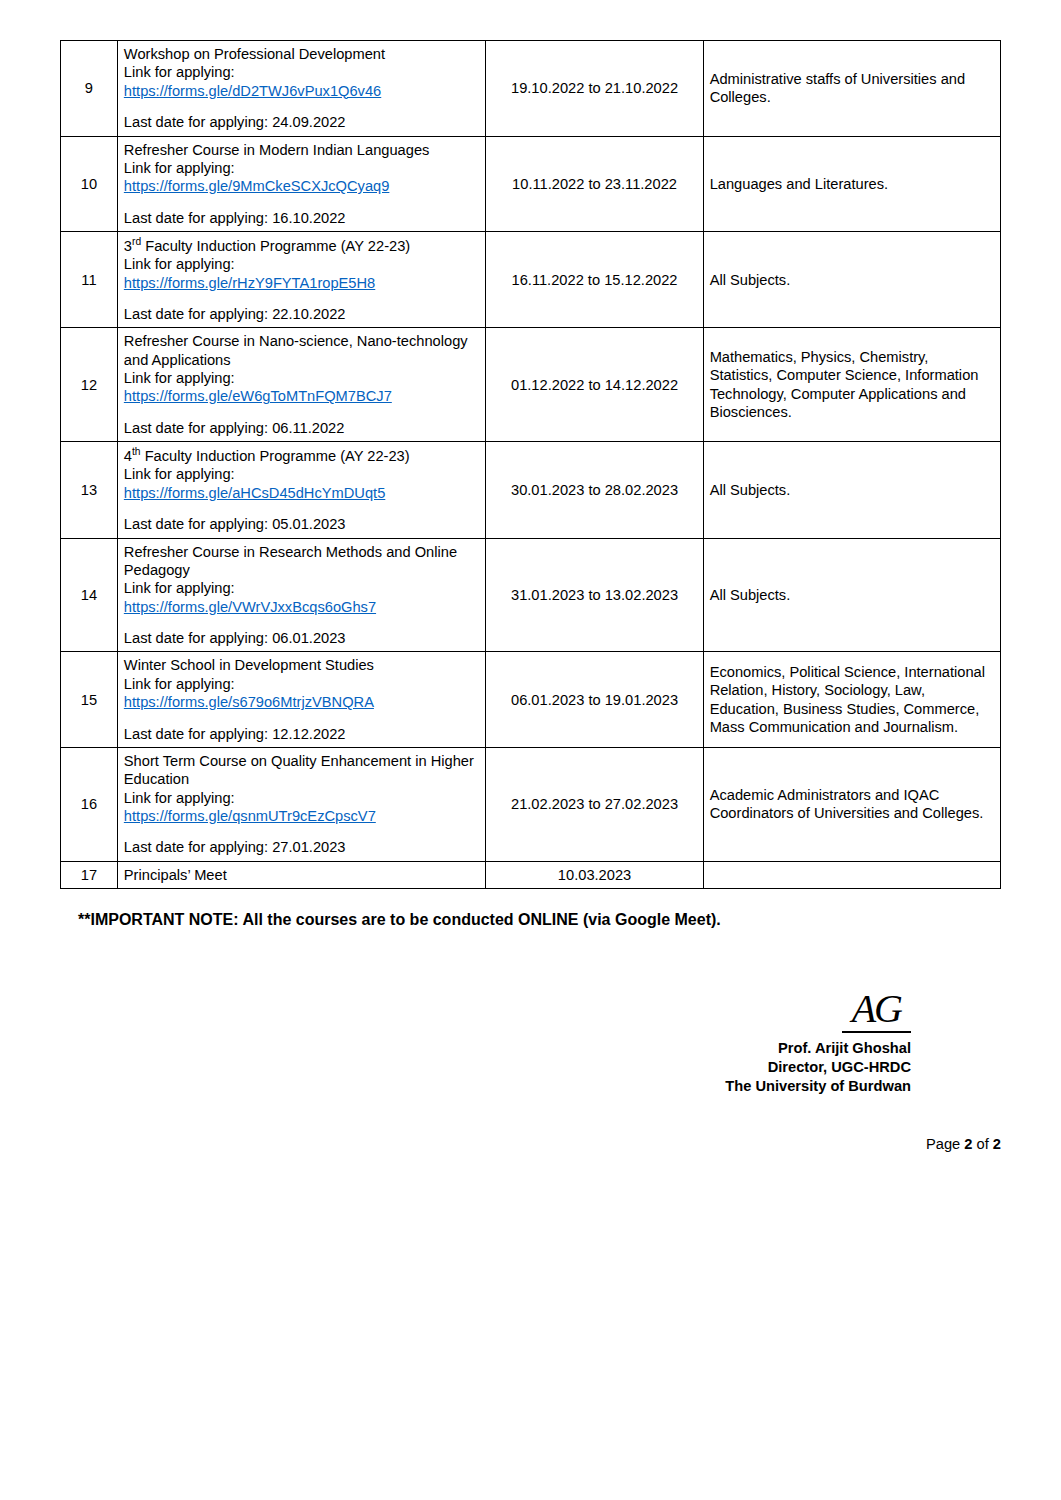| 9 | Workshop on Professional Development Link for applying: https://forms.gle/dD2TWJ6vPux1Q6v46 Last date for applying: 24.09.2022 | 19.10.2022 to 21.10.2022 | Administrative staffs of Universities and Colleges. |
| 10 | Refresher Course in Modern Indian Languages Link for applying: https://forms.gle/9MmCkeSCXJcQCyaq9 Last date for applying: 16.10.2022 | 10.11.2022 to 23.11.2022 | Languages and Literatures. |
| 11 | 3 rd Faculty Induction Programme (AY 22-23) Link for applying: https://forms.gle/rHzY9FYTA1ropE5H8 Last date for applying: 22.10.2022 | 16.11.2022 to 15.12.2022 | All Subjects. |
| 12 | Refresher Course in Nano-science, Nano-technology and Applications Link for applying: https://forms.gle/eW6gToMTnFQM7BCJ7 Last date for applying: 06.11.2022 | 01.12.2022 to 14.12.2022 | Mathematics, Physics, Chemistry, Statistics, Computer Science, Information Technology, Computer Applications and Biosciences. |
| 13 | 4 th Faculty Induction Programme (AY 22-23) Link for applying: https://forms.gle/aHCsD45dHcYmDUqt5 Last date for applying: 05.01.2023 | 30.01.2023 to 28.02.2023 | All Subjects. |
| 14 | Refresher Course in Research Methods and Online Pedagogy Link for applying: https://forms.gle/VWrVJxxBcqs6oGhs7 Last date for applying: 06.01.2023 | 31.01.2023 to 13.02.2023 | All Subjects. |
| 15 | Winter School in Development Studies Link for applying: https://forms.gle/s679o6MtrjzVBNQRA Last date for applying: 12.12.2022 | 06.01.2023 to 19.01.2023 | Economics, Political Science, International Relation, History, Sociology, Law, Education, Business Studies, Commerce, Mass Communication and Journalism. |
| 16 | Short Term Course on Quality Enhancement in Higher Education Link for applying: https://forms.gle/qsnmUTr9cEzCpscV7 Last date for applying: 27.01.2023 | 21.02.2023 to 27.02.2023 | Academic Administrators and IQAC Coordinators of Universities and Colleges. |
| 17 | Principals’ Meet | 10.03.2023 | |
**IMPORTANT NOTE: All the courses are to be conducted ONLINE (via Google Meet).
AG
Prof. Arijit Ghoshal
Director, UGC-HRDC
The University of Burdwan
Page 2 of 2